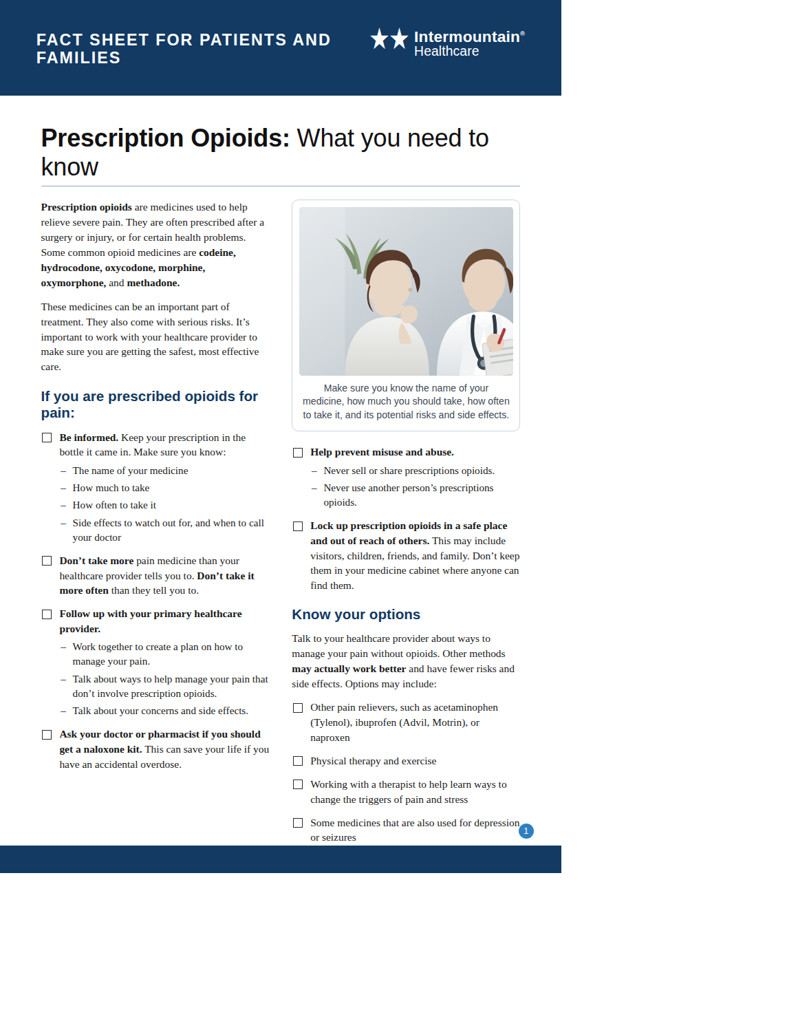FACT SHEET FOR PATIENTS AND FAMILIES
★★
Intermountain®
Healthcare
Prescription Opioids: What you need to know
Prescription opioids are medicines used to help relieve severe pain. They are often prescribed after a surgery or injury, or for certain health problems. Some common opioid medicines are codeine, hydrocodone, oxycodone, morphine, oxymorphone, and methadone.
These medicines can be an important part of treatment. They also come with serious risks. It’s important to work with your healthcare provider to make sure you are getting the safest, most effective care.
If you are prescribed opioids for pain:
Be informed. Keep your prescription in the bottle it came in. Make sure you know:
The name of your medicine
How much to take
How often to take it
Side effects to watch out for, and when to call your doctor
Don’t take more pain medicine than your healthcare provider tells you to. Don’t take it more often than they tell you to.
Follow up with your primary healthcare provider.
Work together to create a plan on how to manage your pain.
Talk about ways to help manage your pain that don’t involve prescription opioids.
Talk about your concerns and side effects.
Ask your doctor or pharmacist if you should get a naloxone kit. This can save your life if you have an accidental overdose.
Make sure you know the name of your medicine, how much you should take, how often to take it, and its potential risks and side effects.
Help prevent misuse and abuse.
Never sell or share prescriptions opioids.
Never use another person’s prescriptions opioids.
Lock up prescription opioids in a safe place and out of reach of others. This may include visitors, children, friends, and family. Don’t keep them in your medicine cabinet where anyone can find them.
Know your options
Talk to your healthcare provider about ways to manage your pain without opioids. Other methods may actually work better and have fewer risks and side effects. Options may include:
Other pain relievers, such as acetaminophen (Tylenol), ibuprofen (Advil, Motrin), or naproxen
Physical therapy and exercise
Working with a therapist to help learn ways to change the triggers of pain and stress
Some medicines that are also used for depression or seizures
1